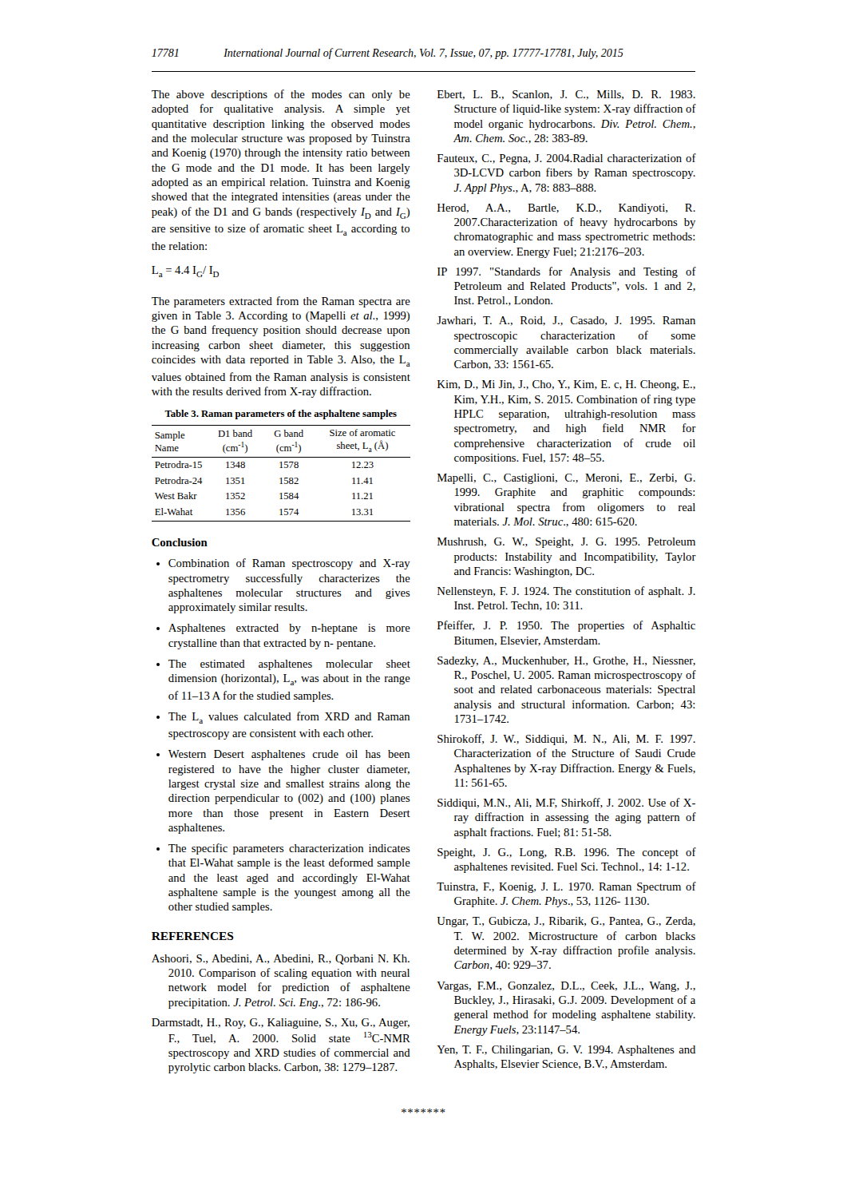17781
International Journal of Current Research, Vol. 7, Issue, 07, pp. 17777-17781, July, 2015
The above descriptions of the modes can only be adopted for qualitative analysis. A simple yet quantitative description linking the observed modes and the molecular structure was proposed by Tuinstra and Koenig (1970) through the intensity ratio between the G mode and the D1 mode. It has been largely adopted as an empirical relation. Tuinstra and Koenig showed that the integrated intensities (areas under the peak) of the D1 and G bands (respectively ID and IG) are sensitive to size of aromatic sheet La according to the relation:
La = 4.4 IG/ ID
The parameters extracted from the Raman spectra are given in Table 3. According to (Mapelli et al., 1999) the G band frequency position should decrease upon increasing carbon sheet diameter, this suggestion coincides with data reported in Table 3. Also, the La values obtained from the Raman analysis is consistent with the results derived from X-ray diffraction.
Table 3. Raman parameters of the asphaltene samples
| Sample Name | D1 band (cm -1 ) | G band (cm -1 ) | Size of aromatic sheet, L a (Å) |
| --- | --- | --- | --- |
| Petrodra-15 | 1348 | 1578 | 12.23 |
| Petrodra-24 | 1351 | 1582 | 11.41 |
| West Bakr | 1352 | 1584 | 11.21 |
| El-Wahat | 1356 | 1574 | 13.31 |
Conclusion
Combination of Raman spectroscopy and X-ray spectrometry successfully characterizes the asphaltenes molecular structures and gives approximately similar results.
Asphaltenes extracted by n-heptane is more crystalline than that extracted by n- pentane.
The estimated asphaltenes molecular sheet dimension (horizontal), La, was about in the range of 11–13 A for the studied samples.
The La values calculated from XRD and Raman spectroscopy are consistent with each other.
Western Desert asphaltenes crude oil has been registered to have the higher cluster diameter, largest crystal size and smallest strains along the direction perpendicular to (002) and (100) planes more than those present in Eastern Desert asphaltenes.
The specific parameters characterization indicates that El-Wahat sample is the least deformed sample and the least aged and accordingly El-Wahat asphaltene sample is the youngest among all the other studied samples.
REFERENCES
Ashoori, S., Abedini, A., Abedini, R., Qorbani N. Kh. 2010. Comparison of scaling equation with neural network model for prediction of asphaltene precipitation. J. Petrol. Sci. Eng., 72: 186-96.
Darmstadt, H., Roy, G., Kaliaguine, S., Xu, G., Auger, F., Tuel, A. 2000. Solid state 13C-NMR spectroscopy and XRD studies of commercial and pyrolytic carbon blacks. Carbon, 38: 1279–1287.
Ebert, L. B., Scanlon, J. C., Mills, D. R. 1983. Structure of liquid-like system: X-ray diffraction of model organic hydrocarbons. Div. Petrol. Chem., Am. Chem. Soc., 28: 383-89.
Fauteux, C., Pegna, J. 2004.Radial characterization of 3D-LCVD carbon fibers by Raman spectroscopy. J. Appl Phys., A, 78: 883–888.
Herod, A.A., Bartle, K.D., Kandiyoti, R. 2007.Characterization of heavy hydrocarbons by chromatographic and mass spectrometric methods: an overview. Energy Fuel; 21:2176–203.
IP 1997. "Standards for Analysis and Testing of Petroleum and Related Products", vols. 1 and 2, Inst. Petrol., London.
Jawhari, T. A., Roid, J., Casado, J. 1995. Raman spectroscopic characterization of some commercially available carbon black materials. Carbon, 33: 1561-65.
Kim, D., Mi Jin, J., Cho, Y., Kim, E. c, H. Cheong, E., Kim, Y.H., Kim, S. 2015. Combination of ring type HPLC separation, ultrahigh-resolution mass spectrometry, and high field NMR for comprehensive characterization of crude oil compositions. Fuel, 157: 48–55.
Mapelli, C., Castiglioni, C., Meroni, E., Zerbi, G. 1999. Graphite and graphitic compounds: vibrational spectra from oligomers to real materials. J. Mol. Struc., 480: 615-620.
Mushrush, G. W., Speight, J. G. 1995. Petroleum products: Instability and Incompatibility, Taylor and Francis: Washington, DC.
Nellensteyn, F. J. 1924. The constitution of asphalt. J. Inst. Petrol. Techn, 10: 311.
Pfeiffer, J. P. 1950. The properties of Asphaltic Bitumen, Elsevier, Amsterdam.
Sadezky, A., Muckenhuber, H., Grothe, H., Niessner, R., Poschel, U. 2005. Raman microspectroscopy of soot and related carbonaceous materials: Spectral analysis and structural information. Carbon; 43: 1731–1742.
Shirokoff, J. W., Siddiqui, M. N., Ali, M. F. 1997. Characterization of the Structure of Saudi Crude Asphaltenes by X-ray Diffraction. Energy & Fuels, 11: 561-65.
Siddiqui, M.N., Ali, M.F, Shirkoff, J. 2002. Use of X-ray diffraction in assessing the aging pattern of asphalt fractions. Fuel; 81: 51-58.
Speight, J. G., Long, R.B. 1996. The concept of asphaltenes revisited. Fuel Sci. Technol., 14: 1-12.
Tuinstra, F., Koenig, J. L. 1970. Raman Spectrum of Graphite. J. Chem. Phys., 53, 1126- 1130.
Ungar, T., Gubicza, J., Ribarik, G., Pantea, G., Zerda, T. W. 2002. Microstructure of carbon blacks determined by X-ray diffraction profile analysis. Carbon, 40: 929–37.
Vargas, F.M., Gonzalez, D.L., Ceek, J.L., Wang, J., Buckley, J., Hirasaki, G.J. 2009. Development of a general method for modeling asphaltene stability. Energy Fuels, 23:1147–54.
Yen, T. F., Chilingarian, G. V. 1994. Asphaltenes and Asphalts, Elsevier Science, B.V., Amsterdam.
*******